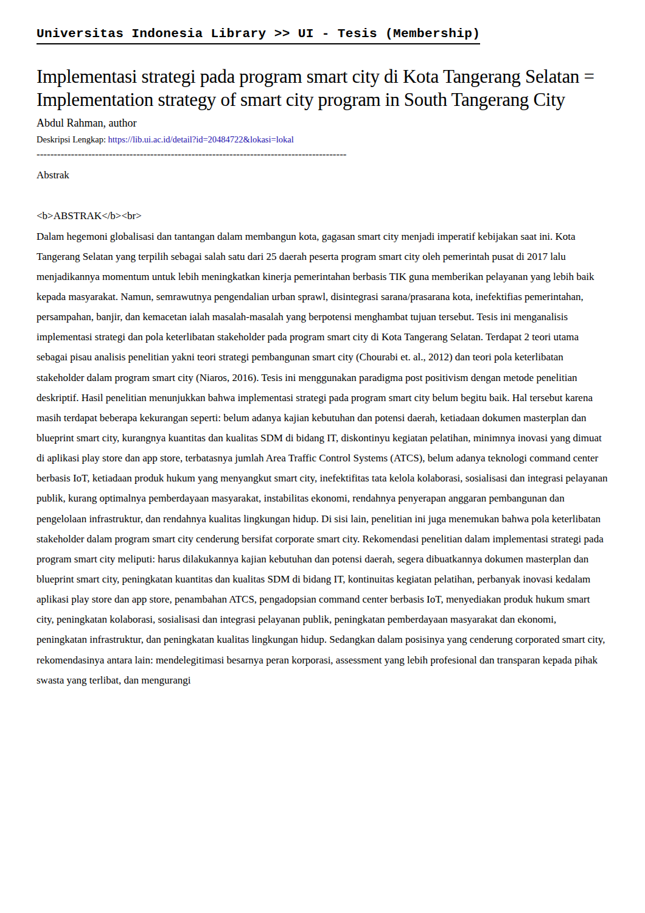Universitas Indonesia Library >> UI - Tesis (Membership)
Implementasi strategi pada program smart city di Kota Tangerang Selatan = Implementation strategy of smart city program in South Tangerang City
Abdul Rahman, author
Deskripsi Lengkap: https://lib.ui.ac.id/detail?id=20484722&lokasi=lokal
------------------------------------------------------------------------------------------
Abstrak
<b>ABSTRAK</b><br>
Dalam hegemoni globalisasi dan tantangan dalam membangun kota, gagasan smart city menjadi imperatif kebijakan saat ini. Kota Tangerang Selatan yang terpilih sebagai salah satu dari 25 daerah peserta program smart city oleh pemerintah pusat di 2017 lalu menjadikannya momentum untuk lebih meningkatkan kinerja pemerintahan berbasis TIK guna memberikan pelayanan yang lebih baik kepada masyarakat. Namun, semrawutnya pengendalian urban sprawl, disintegrasi sarana/prasarana kota, inefektifias pemerintahan, persampahan, banjir, dan kemacetan ialah masalah-masalah yang berpotensi menghambat tujuan tersebut. Tesis ini menganalisis implementasi strategi dan pola keterlibatan stakeholder pada program smart city di Kota Tangerang Selatan. Terdapat 2 teori utama sebagai pisau analisis penelitian yakni teori strategi pembangunan smart city (Chourabi et. al., 2012) dan teori pola keterlibatan stakeholder dalam program smart city (Niaros, 2016). Tesis ini menggunakan paradigma post positivism dengan metode penelitian deskriptif. Hasil penelitian menunjukkan bahwa implementasi strategi pada program smart city belum begitu baik. Hal tersebut karena masih terdapat beberapa kekurangan seperti: belum adanya kajian kebutuhan dan potensi daerah, ketiadaan dokumen masterplan dan blueprint smart city, kurangnya kuantitas dan kualitas SDM di bidang IT, diskontinyu kegiatan pelatihan, minimnya inovasi yang dimuat di aplikasi play store dan app store, terbatasnya jumlah Area Traffic Control Systems (ATCS), belum adanya teknologi command center berbasis IoT, ketiadaan produk hukum yang menyangkut smart city, inefektifitas tata kelola kolaborasi, sosialisasi dan integrasi pelayanan publik, kurang optimalnya pemberdayaan masyarakat, instabilitas ekonomi, rendahnya penyerapan anggaran pembangunan dan pengelolaan infrastruktur, dan rendahnya kualitas lingkungan hidup. Di sisi lain, penelitian ini juga menemukan bahwa pola keterlibatan stakeholder dalam program smart city cenderung bersifat corporate smart city. Rekomendasi penelitian dalam implementasi strategi pada program smart city meliputi: harus dilakukannya kajian kebutuhan dan potensi daerah, segera dibuatkannya dokumen masterplan dan blueprint smart city, peningkatan kuantitas dan kualitas SDM di bidang IT, kontinuitas kegiatan pelatihan, perbanyak inovasi kedalam aplikasi play store dan app store, penambahan ATCS, pengadopsian command center berbasis IoT, menyediakan produk hukum smart city, peningkatan kolaborasi, sosialisasi dan integrasi pelayanan publik, peningkatan pemberdayaan masyarakat dan ekonomi, peningkatan infrastruktur, dan peningkatan kualitas lingkungan hidup. Sedangkan dalam posisinya yang cenderung corporated smart city, rekomendasinya antara lain: mendelegitimasi besarnya peran korporasi, assessment yang lebih profesional dan transparan kepada pihak swasta yang terlibat, dan mengurangi